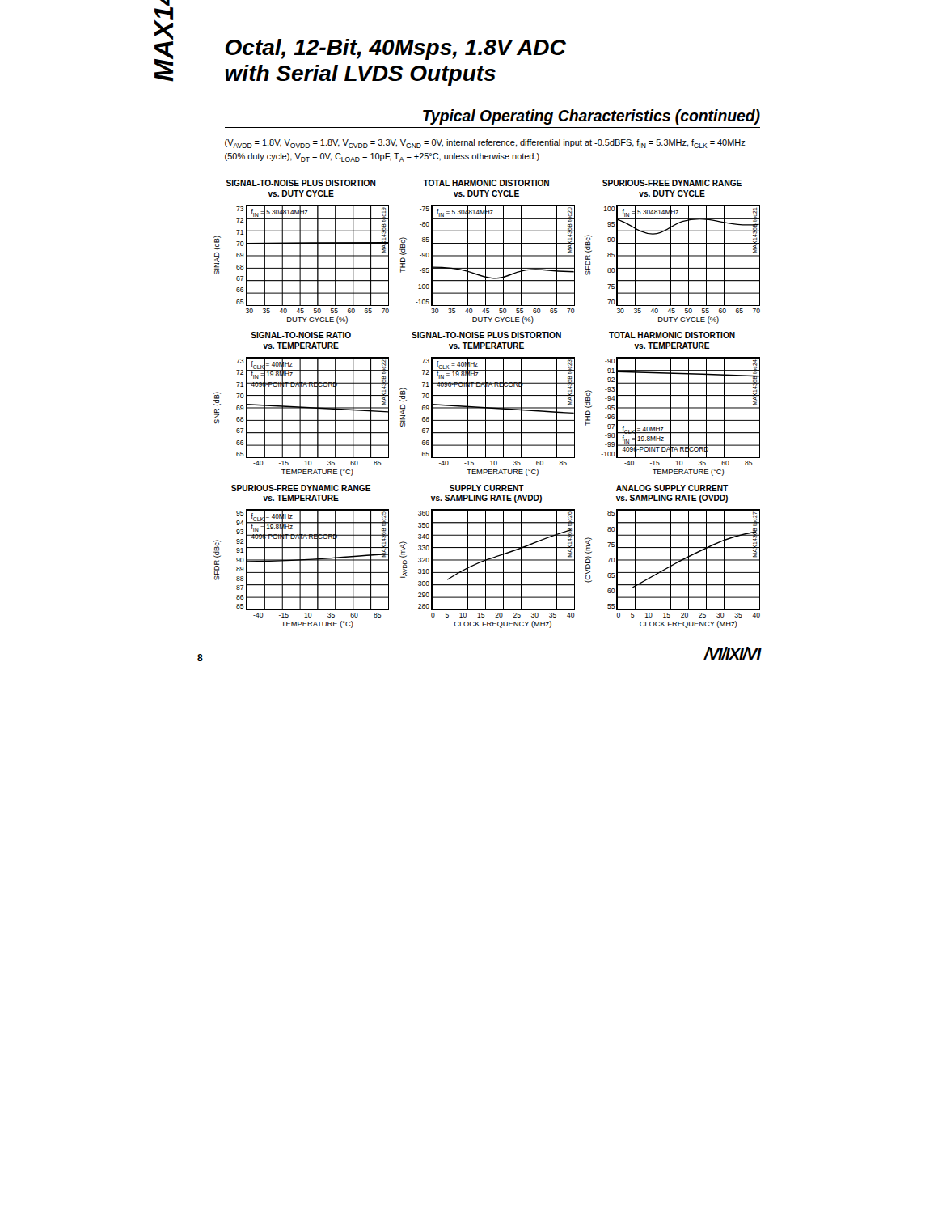MAX1436B
Octal, 12-Bit, 40Msps, 1.8V ADC
with Serial LVDS Outputs
Typical Operating Characteristics (continued)
(VAVDD = 1.8V, VOVDD = 1.8V, VCVDD = 3.3V, VGND = 0V, internal reference, differential input at -0.5dBFS, fIN = 5.3MHz, fCLK = 40MHz (50% duty cycle), VDT = 0V, CLOAD = 10pF, TA = +25°C, unless otherwise noted.)
SIGNAL-TO-NOISE PLUS DISTORTION
vs. DUTY CYCLE
SINAD (dB)
737271706968676665
fIN = 5.304814MHz
MAX1436B toc19
303540455055606570
DUTY CYCLE (%)
TOTAL HARMONIC DISTORTION
vs. DUTY CYCLE
THD (dBc)
-75-80-85-90-95-100-105
fIN = 5.304814MHz
MAX1436B toc20
303540455055606570
DUTY CYCLE (%)
SPURIOUS-FREE DYNAMIC RANGE
vs. DUTY CYCLE
SFDR (dBc)
100959085807570
fIN = 5.304814MHz
MAX1436B toc21
303540455055606570
DUTY CYCLE (%)
SIGNAL-TO-NOISE RATIO
vs. TEMPERATURE
SNR (dB)
737271706968676665
fCLK = 40MHz
fIN = 19.8MHz
4096-POINT DATA RECORD
MAX1436B toc22
-40-1510356085
TEMPERATURE (°C)
SIGNAL-TO-NOISE PLUS DISTORTION
vs. TEMPERATURE
SINAD (dB)
737271706968676665
fCLK = 40MHz
fIN = 19.8MHz
4096-POINT DATA RECORD
MAX1436B toc23
-40-1510356085
TEMPERATURE (°C)
TOTAL HARMONIC DISTORTION
vs. TEMPERATURE
THD (dBc)
-90-91-92-93-94-95-96-97-98-99-100
fCLK = 40MHz
fIN = 19.8MHz
4096-POINT DATA RECORD
MAX1436B toc24
-40-1510356085
TEMPERATURE (°C)
SPURIOUS-FREE DYNAMIC RANGE
vs. TEMPERATURE
SFDR (dBc)
9594939291908988878685
fCLK = 40MHz
fIN = 19.8MHz
4096-POINT DATA RECORD
MAX1436B toc25
-40-1510356085
TEMPERATURE (°C)
SUPPLY CURRENT
vs. SAMPLING RATE (AVDD)
IAVDD (mA)
360350340330320310300290280
MAX1436B toc26
0510152025303540
CLOCK FREQUENCY (MHz)
ANALOG SUPPLY CURRENT
vs. SAMPLING RATE (OVDD)
(OVDD) (mA)
85807570656055
MAX1436B toc27
0510152025303540
CLOCK FREQUENCY (MHz)
8
/VI/IXI/VI